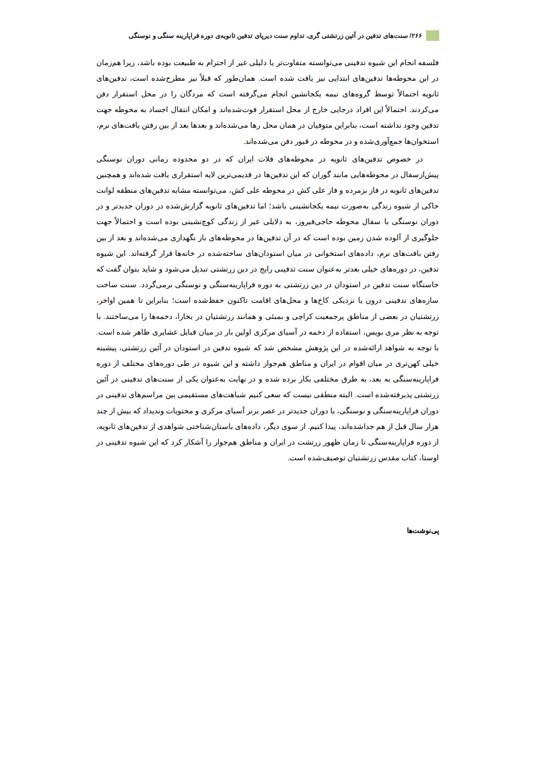۲۶۶/ سنت‌های تدفین در آئین زرتشتی گری، تداوم سنت دیرپای تدفین ثانویه‌ی دوره فراپارینه سنگی و نوسنگی
فلسفه انجام این شیوه تدفینی می‌توانسته متفاوت‌تر یا دلیلی غیر از احترام به طبیعت بوده باشد، زیرا هم‌زمان در این محوطه‌ها تدفین‌های ابتدایی نیز یافت شده است. همان‌طور که قبلاً نیز مطرح‌شده است، تدفین‌های ثانویه احتمالاً توسط گروه‌های نیمه یکجانشین انجام می‌گرفته است که مردگان را در محل استقرار دفن می‌کردند. احتمالاً این افراد درجایی خارج از محل استقرار فوت‌شده‌اند و امکان انتقال اجساد به محوطه جهت تدفین وجود نداشته است، بنابراین متوفیان در همان محل رها می‌شده‌اند و بعدها بعد از بین رفتن بافت‌های نرم، استخوان‌ها جمع‌آوری‌شده و در محوطه در قبور دفن می‌شده‌اند.
در خصوص تدفین‌های ثانویه در محوطه‌های فلات ایران که در دو محدوده زمانی دوران نوسنگی پیش‌ازسفال در محوطه‌هایی مانند گوران که این تدفین‌ها در قدیمی‌ترین لایه استقراری یافت شده‌اند و همچنین تدفین‌های ثانویه در فاز بزمرده و فاز علی کش در محوطه علی کش، می‌توانسته مشابه تدفین‌های منطقه لوانت حاکی از شیوه زندگی به‌صورت نیمه یکجانشینی باشد؛ اما تدفین‌های ثانویه گزارش‌شده در دوران جدیدتر و در دوران نوسنگی با سفال محوطه حاجی‌فیروز، به دلایلی غیر از زندگی کوچ‌نشینی بوده است و احتمالاً جهت جلوگیری از آلوده شدن زمین بوده است که در آن تدفین‌ها در محوطه‌های باز نگهداری می‌شده‌اند و بعد از بین رفتن بافت‌های نرم، داده‌های استخوانی در میان استودان‌های ساخته‌شده در خانه‌ها قرار گرفته‌اند. این شیوه تدفین، در دوره‌های خیلی بعدتر به‌عنوان سنت تدفینی رایج در دین زرتشتی تبدیل می‌شود و شاید بتوان گفت که خاستگاه سنت تدفین در استودان در دین زرتشتی به دوره فراپارینه‌سنگی و نوسنگی برمی‌گردد. سنت ساخت سازه‌های تدفینی درون یا نزدیکی کاخ‌ها و محل‌های اقامت تاکنون حفظ‌شده است؛ بنابراین تا همین اواخر، زرتشتیان در بعضی از مناطق پرجمعیت کراچی و بمبئی و همانند زرتشتیان در بخارا، دخمه‌ها را می‌ساختند. با توجه به نظر مری بویس، استفاده از دخمه در آسیای مرکزی اولین بار در میان قبایل عشایری ظاهر شده است. با توجه به شواهد ارائه‌شده در این پژوهش مشخص شد که شیوه تدفین در استودان در آئین زرتشتی، پیشینه خیلی کهن‌تری در میان اقوام در ایران و مناطق هم‌جوار داشته و این شیوه در طی دوره‌های مختلف از دوره فراپارینه‌سنگی به بعد، به طرق مختلفی بکار برده شده و در نهایت به‌عنوان یکی از سنت‌های تدفینی در آئین زرتشتی پذیرفته‌شده است. البته منطقی نیست که سعی کنیم شباهت‌های مستقیمی بین مراسم‌های تدفینی در دوران فراپارینه‌سنگی و نوسنگی، یا دوران جدیدتر در عصر برنز آسیای مرکزی و محتویات وندیداد که بیش از چند هزار سال قبل از هم جداشده‌اند، پیدا کنیم. از سوی دیگر، داده‌های باستان‌شناختی شواهدی از تدفین‌های ثانویه، از دوره فراپارینه‌سنگی تا زمان ظهور زرتشت در ایران و مناطق هم‌جوار را آشکار کرد که این شیوه تدفینی در اوستا، کتاب مقدس زرتشتیان توصیف‌شده است.
پی‌نوشت‌ها